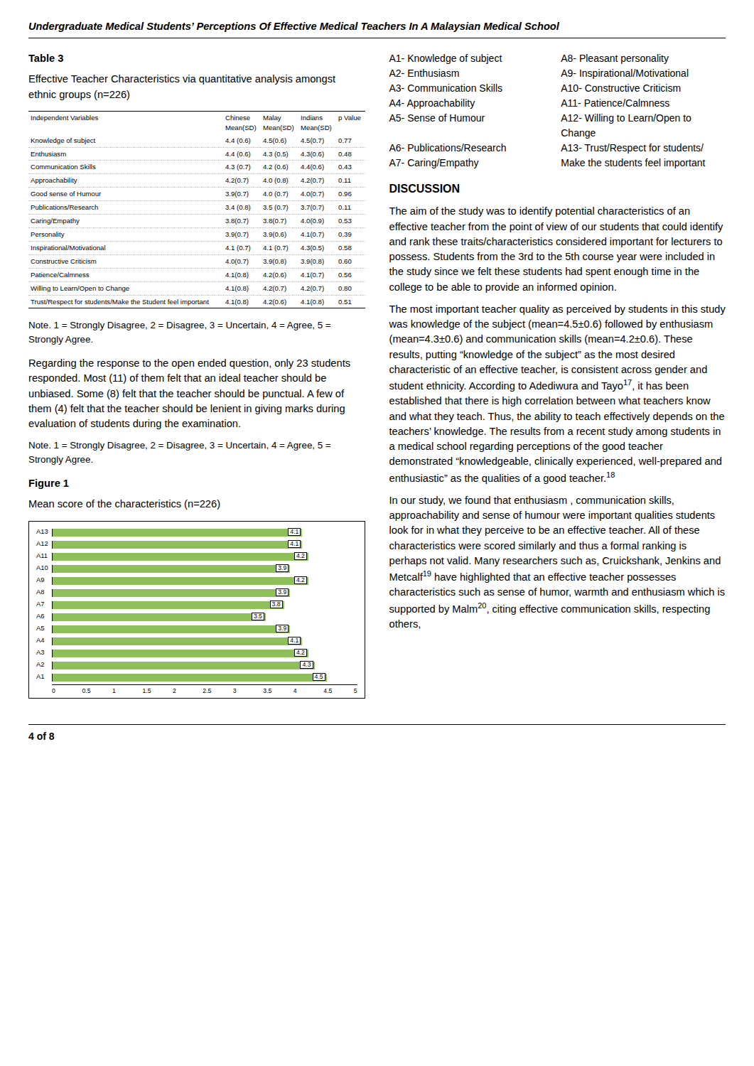Undergraduate Medical Students’ Perceptions Of Effective Medical Teachers In A Malaysian Medical School
Table 3
Effective Teacher Characteristics via quantitative analysis amongst ethnic groups (n=226)
| Independent Variables | Chinese Mean(SD) | Malay Mean(SD) | Indians Mean(SD) | p Value |
| --- | --- | --- | --- | --- |
| Knowledge of subject | 4.4 (0.6) | 4.5(0.6) | 4.5(0.7) | 0.77 |
| Enthusiasm | 4.4 (0.6) | 4.3 (0.5) | 4.3(0.6) | 0.48 |
| Communication Skills | 4.3 (0.7) | 4.2 (0.6) | 4.4(0.6) | 0.43 |
| Approachability | 4.2(0.7) | 4.0 (0.8) | 4.2(0.7) | 0.11 |
| Good sense of Humour | 3.9(0.7) | 4.0 (0.7) | 4.0(0.7) | 0.96 |
| Publications/Research | 3.4 (0.8) | 3.5 (0.7) | 3.7(0.7) | 0.11 |
| Caring/Empathy | 3.8(0.7) | 3.8(0.7) | 4.0(0.9) | 0.53 |
| Personality | 3.9(0.7) | 3.9(0.6) | 4.1(0.7) | 0.39 |
| Inspirational/Motivational | 4.1 (0.7) | 4.1 (0.7) | 4.3(0.5) | 0.58 |
| Constructive Criticism | 4.0(0.7) | 3.9(0.8) | 3.9(0.8) | 0.60 |
| Patience/Calmness | 4.1(0.8) | 4.2(0.6) | 4.1(0.7) | 0.56 |
| Willing to Learn/Open to Change | 4.1(0.8) | 4.2(0.7) | 4.2(0.7) | 0.80 |
| Trust/Respect for students/Make the Student feel important | 4.1(0.8) | 4.2(0.6) | 4.1(0.8) | 0.51 |
Note. 1 = Strongly Disagree, 2 = Disagree, 3 = Uncertain, 4 = Agree, 5 = Strongly Agree.
Regarding the response to the open ended question, only 23 students responded. Most (11) of them felt that an ideal teacher should be unbiased. Some (8) felt that the teacher should be punctual. A few of them (4) felt that the teacher should be lenient in giving marks during evaluation of students during the examination.
Note. 1 = Strongly Disagree, 2 = Disagree, 3 = Uncertain, 4 = Agree, 5 = Strongly Agree.
Figure 1
Mean score of the characteristics (n=226)
A13
4.1
A12
4.1
A11
4.2
A10
3.9
A9
4.2
A8
3.9
A7
3.8
A6
3.5
A5
3.9
A4
4.1
A3
4.2
A2
4.3
A1
4.5
00.511.522.533.544.55
A1- Knowledge of subject
A8- Pleasant personality
A2- Enthusiasm
A9- Inspirational/Motivational
A3- Communication Skills
A10- Constructive Criticism
A4- Approachability
A11- Patience/Calmness
A5- Sense of Humour
A12- Willing to Learn/Open to Change
A6- Publications/Research
A13- Trust/Respect for students/
A7- Caring/Empathy
Make the students feel important
DISCUSSION
The aim of the study was to identify potential characteristics of an effective teacher from the point of view of our students that could identify and rank these traits/characteristics considered important for lecturers to possess. Students from the 3rd to the 5th course year were included in the study since we felt these students had spent enough time in the college to be able to provide an informed opinion.
The most important teacher quality as perceived by students in this study was knowledge of the subject (mean=4.5±0.6) followed by enthusiasm (mean=4.3±0.6) and communication skills (mean=4.2±0.6). These results, putting “knowledge of the subject” as the most desired characteristic of an effective teacher, is consistent across gender and student ethnicity. According to Adediwura and Tayo17, it has been established that there is high correlation between what teachers know and what they teach. Thus, the ability to teach effectively depends on the teachers’ knowledge. The results from a recent study among students in a medical school regarding perceptions of the good teacher demonstrated “knowledgeable, clinically experienced, well-prepared and enthusiastic” as the qualities of a good teacher.18
In our study, we found that enthusiasm , communication skills, approachability and sense of humour were important qualities students look for in what they perceive to be an effective teacher. All of these characteristics were scored similarly and thus a formal ranking is perhaps not valid. Many researchers such as, Cruickshank, Jenkins and Metcalf19 have highlighted that an effective teacher possesses characteristics such as sense of humor, warmth and enthusiasm which is supported by Malm20, citing effective communication skills, respecting others,
4 of 8